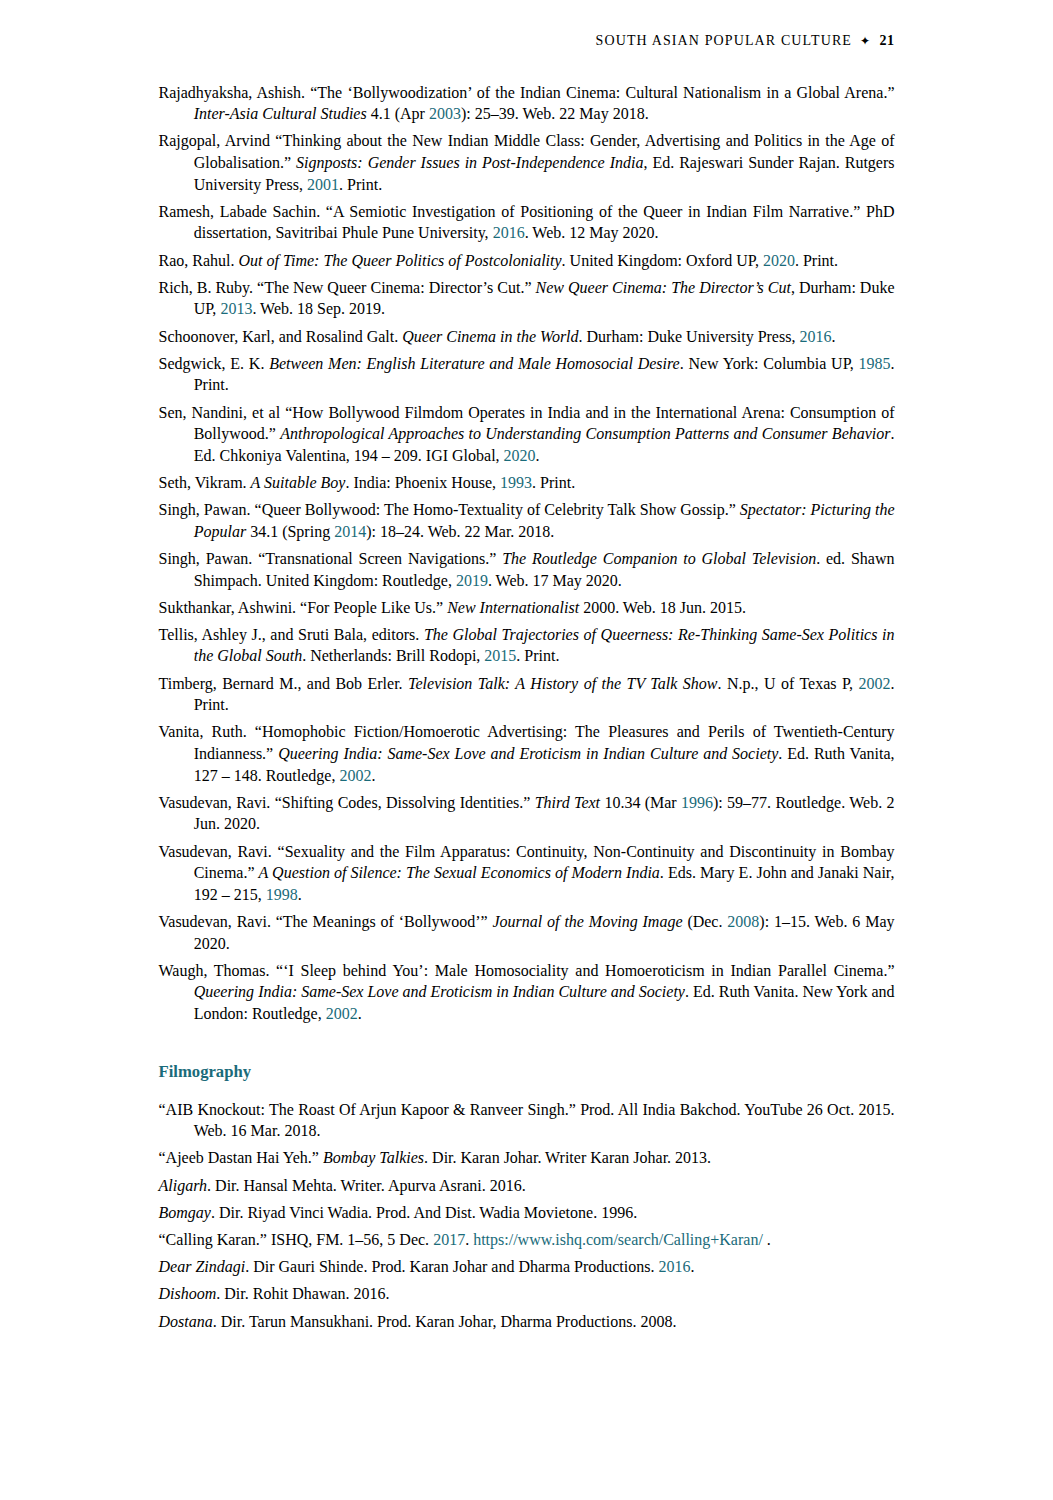South Asian Popular Culture ✦ 21
Rajadhyaksha, Ashish. “The ‘Bollywoodization’ of the Indian Cinema: Cultural Nationalism in a Global Arena.” Inter-Asia Cultural Studies 4.1 (Apr 2003): 25–39. Web. 22 May 2018.
Rajgopal, Arvind “Thinking about the New Indian Middle Class: Gender, Advertising and Politics in the Age of Globalisation.” Signposts: Gender Issues in Post-Independence India, Ed. Rajeswari Sunder Rajan. Rutgers University Press, 2001. Print.
Ramesh, Labade Sachin. “A Semiotic Investigation of Positioning of the Queer in Indian Film Narrative.” PhD dissertation, Savitribai Phule Pune University, 2016. Web. 12 May 2020.
Rao, Rahul. Out of Time: The Queer Politics of Postcoloniality. United Kingdom: Oxford UP, 2020. Print.
Rich, B. Ruby. “The New Queer Cinema: Director’s Cut.” New Queer Cinema: The Director’s Cut, Durham: Duke UP, 2013. Web. 18 Sep. 2019.
Schoonover, Karl, and Rosalind Galt. Queer Cinema in the World. Durham: Duke University Press, 2016.
Sedgwick, E. K. Between Men: English Literature and Male Homosocial Desire. New York: Columbia UP, 1985. Print.
Sen, Nandini, et al “How Bollywood Filmdom Operates in India and in the International Arena: Consumption of Bollywood.” Anthropological Approaches to Understanding Consumption Patterns and Consumer Behavior. Ed. Chkoniya Valentina, 194 – 209. IGI Global, 2020.
Seth, Vikram. A Suitable Boy. India: Phoenix House, 1993. Print.
Singh, Pawan. “Queer Bollywood: The Homo-Textuality of Celebrity Talk Show Gossip.” Spectator: Picturing the Popular 34.1 (Spring 2014): 18–24. Web. 22 Mar. 2018.
Singh, Pawan. “Transnational Screen Navigations.” The Routledge Companion to Global Television. ed. Shawn Shimpach. United Kingdom: Routledge, 2019. Web. 17 May 2020.
Sukthankar, Ashwini. “For People Like Us.” New Internationalist 2000. Web. 18 Jun. 2015.
Tellis, Ashley J., and Sruti Bala, editors. The Global Trajectories of Queerness: Re-Thinking Same-Sex Politics in the Global South. Netherlands: Brill Rodopi, 2015. Print.
Timberg, Bernard M., and Bob Erler. Television Talk: A History of the TV Talk Show. N.p., U of Texas P, 2002. Print.
Vanita, Ruth. “Homophobic Fiction/Homoerotic Advertising: The Pleasures and Perils of Twentieth-Century Indianness.” Queering India: Same-Sex Love and Eroticism in Indian Culture and Society. Ed. Ruth Vanita, 127 – 148. Routledge, 2002.
Vasudevan, Ravi. “Shifting Codes, Dissolving Identities.” Third Text 10.34 (Mar 1996): 59–77. Routledge. Web. 2 Jun. 2020.
Vasudevan, Ravi. “Sexuality and the Film Apparatus: Continuity, Non-Continuity and Discontinuity in Bombay Cinema.” A Question of Silence: The Sexual Economics of Modern India. Eds. Mary E. John and Janaki Nair, 192 – 215, 1998.
Vasudevan, Ravi. “The Meanings of ‘Bollywood’” Journal of the Moving Image (Dec. 2008): 1–15. Web. 6 May 2020.
Waugh, Thomas. “‘I Sleep behind You’: Male Homosociality and Homoeroticism in Indian Parallel Cinema.” Queering India: Same-Sex Love and Eroticism in Indian Culture and Society. Ed. Ruth Vanita. New York and London: Routledge, 2002.
Filmography
“AIB Knockout: The Roast Of Arjun Kapoor & Ranveer Singh.” Prod. All India Bakchod. YouTube 26 Oct. 2015. Web. 16 Mar. 2018.
“Ajeeb Dastan Hai Yeh.” Bombay Talkies. Dir. Karan Johar. Writer Karan Johar. 2013.
Aligarh. Dir. Hansal Mehta. Writer. Apurva Asrani. 2016.
Bomgay. Dir. Riyad Vinci Wadia. Prod. And Dist. Wadia Movietone. 1996.
“Calling Karan.” ISHQ, FM. 1–56, 5 Dec. 2017. https://www.ishq.com/search/Calling+Karan/ .
Dear Zindagi. Dir Gauri Shinde. Prod. Karan Johar and Dharma Productions. 2016.
Dishoom. Dir. Rohit Dhawan. 2016.
Dostana. Dir. Tarun Mansukhani. Prod. Karan Johar, Dharma Productions. 2008.